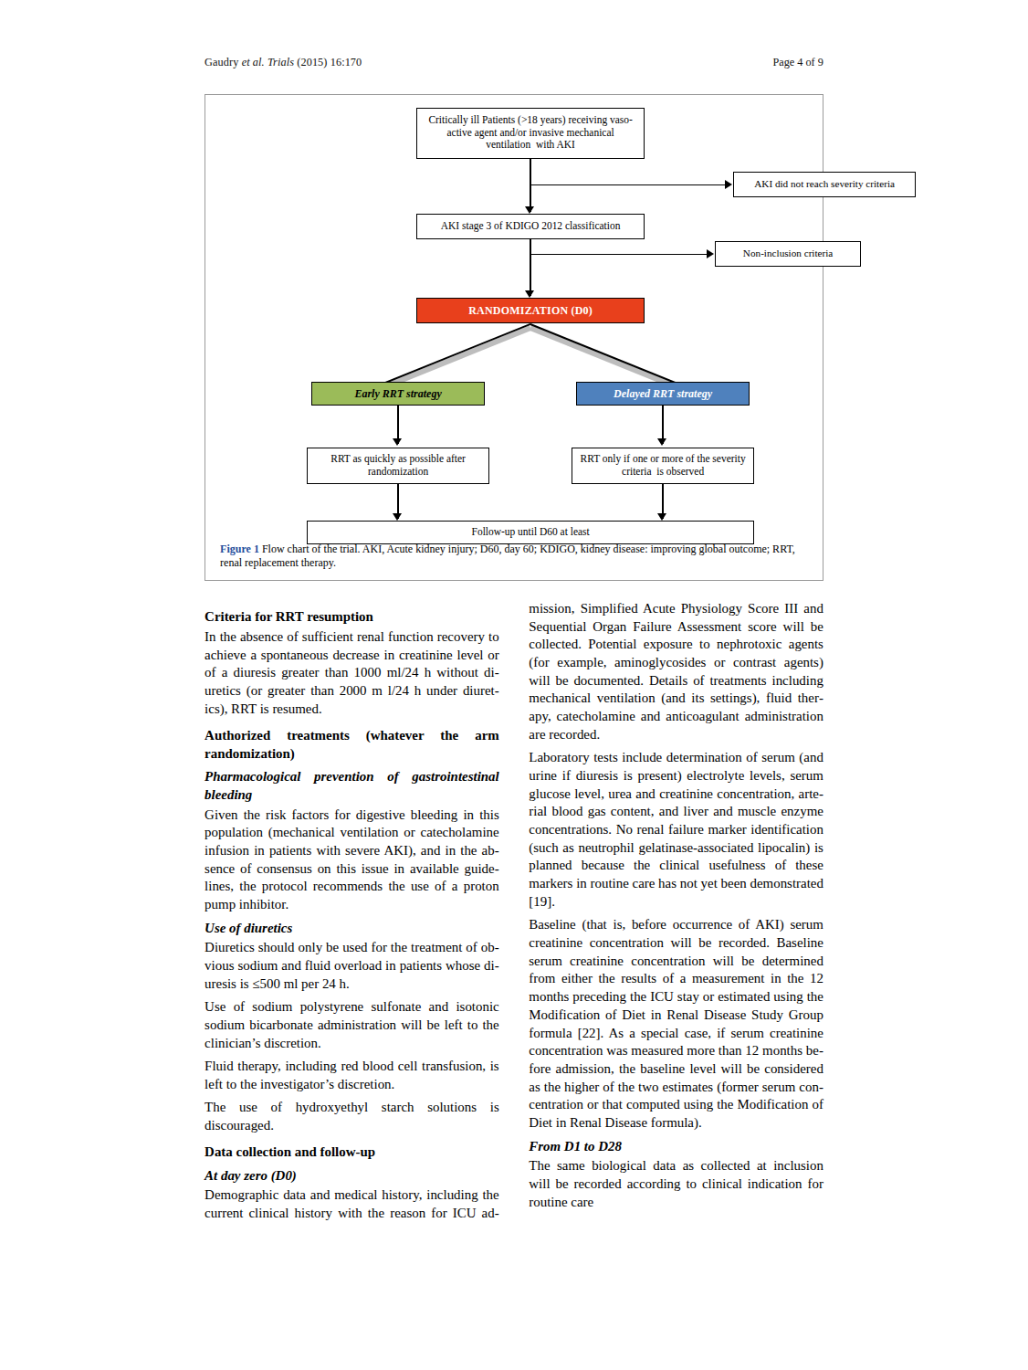Gaudry et al. Trials (2015) 16:170
Page 4 of 9
Critically ill Patients (>18 years) receiving vaso­active agent and/or invasive mechanical ventilation with AKI
AKI did not reach severity criteria
AKI stage 3 of KDIGO 2012 classification
Non-inclusion criteria
RANDOMIZATION (D0)
Early RRT strategy
Delayed RRT strategy
RRT as quickly as possible after randomization
RRT only if one or more of the severity criteria is observed
Follow-up until D60 at least
Figure 1 Flow chart of the trial. AKI, Acute kidney injury; D60, day 60; KDIGO, kidney disease: improving global outcome; RRT, renal replacement therapy.
Criteria for RRT resumption
In the absence of sufficient renal function recovery to achieve a spontaneous decrease in creatinine level or of a diuresis greater than 1000 ml/24 h without diuretics (or greater than 2000 m l/24 h under diuretics), RRT is resumed.
Authorized treatments (whatever the arm randomization)
Pharmacological prevention of gastrointestinal bleeding
Given the risk factors for digestive bleeding in this population (mechanical ventilation or catecholamine infusion in patients with severe AKI), and in the absence of consensus on this issue in available guidelines, the protocol recommends the use of a proton pump inhibitor.
Use of diuretics
Diuretics should only be used for the treatment of obvious sodium and fluid overload in patients whose diuresis is ≤500 ml per 24 h.
Use of sodium polystyrene sulfonate and isotonic sodium bicarbonate administration will be left to the clinician’s discretion.
Fluid therapy, including red blood cell transfusion, is left to the investigator’s discretion.
The use of hydroxyethyl starch solutions is discouraged.
Data collection and follow-up
At day zero (D0)
Demographic data and medical history, including the current clinical history with the reason for ICU admission, Simplified Acute Physiology Score III and Sequential Organ Failure Assessment score will be collected. Potential exposure to nephrotoxic agents (for example, aminoglycosides or contrast agents) will be documented. Details of treatments including mechanical ventilation (and its settings), fluid therapy, catecholamine and anticoagulant administration are recorded.
Laboratory tests include determination of serum (and urine if diuresis is present) electrolyte levels, serum glucose level, urea and creatinine concentration, arterial blood gas content, and liver and muscle enzyme concentrations. No renal failure marker identification (such as neutrophil gelatinase-associated lipocalin) is planned because the clinical usefulness of these markers in routine care has not yet been demonstrated [19].
Baseline (that is, before occurrence of AKI) serum creatinine concentration will be recorded. Baseline serum creatinine concentration will be determined from either the results of a measurement in the 12 months preceding the ICU stay or estimated using the Modification of Diet in Renal Disease Study Group formula [22]. As a special case, if serum creatinine concentration was measured more than 12 months before admission, the baseline level will be considered as the higher of the two estimates (former serum concentration or that computed using the Modification of Diet in Renal Disease formula).
From D1 to D28
The same biological data as collected at inclusion will be recorded according to clinical indication for routine care